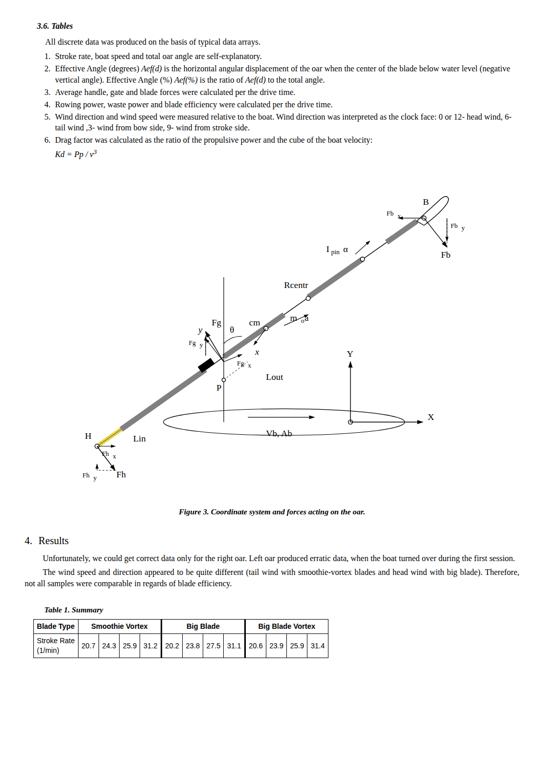3.6. Tables
All discrete data was produced on the basis of typical data arrays.
Stroke rate, boat speed and total oar angle are self-explanatory.
Effective Angle (degrees) Aef(d) is the horizontal angular displacement of the oar when the center of the blade below water level (negative vertical angle). Effective Angle (%) Aef(%) is the ratio of Aef(d) to the total angle.
Average handle, gate and blade forces were calculated per the drive time.
Rowing power, waste power and blade efficiency were calculated per the drive time.
Wind direction and wind speed were measured relative to the boat. Wind direction was interpreted as the clock face: 0 or 12- head wind, 6-tail wind ,3- wind from bow side, 9- wind from stroke side.
Drag factor was calculated as the ratio of the propulsive power and the cube of the boat velocity: Kd = Pp / v3
X Y Vb, Ab H B cm Rcentr Fb Fb x Fb y I pin α m o a x y Fg Fg x Fg y θ Fh Fh x Fh y Lin Lout P
Figure 3. Coordinate system and forces acting on the oar.
4. Results
Unfortunately, we could get correct data only for the right oar. Left oar produced erratic data, when the boat turned over during the first session.
The wind speed and direction appeared to be quite different (tail wind with smoothie-vortex blades and head wind with big blade). Therefore, not all samples were comparable in regards of blade efficiency.
Table 1. Summary
| Blade Type | Smoothie Vortex | Big Blade | Big Blade Vortex |
| --- | --- | --- | --- |
| Stroke Rate (1/min) | 20.7 | 24.3 | 25.9 | 31.2 | 20.2 | 23.8 | 27.5 | 31.1 | 20.6 | 23.9 | 25.9 | 31.4 |